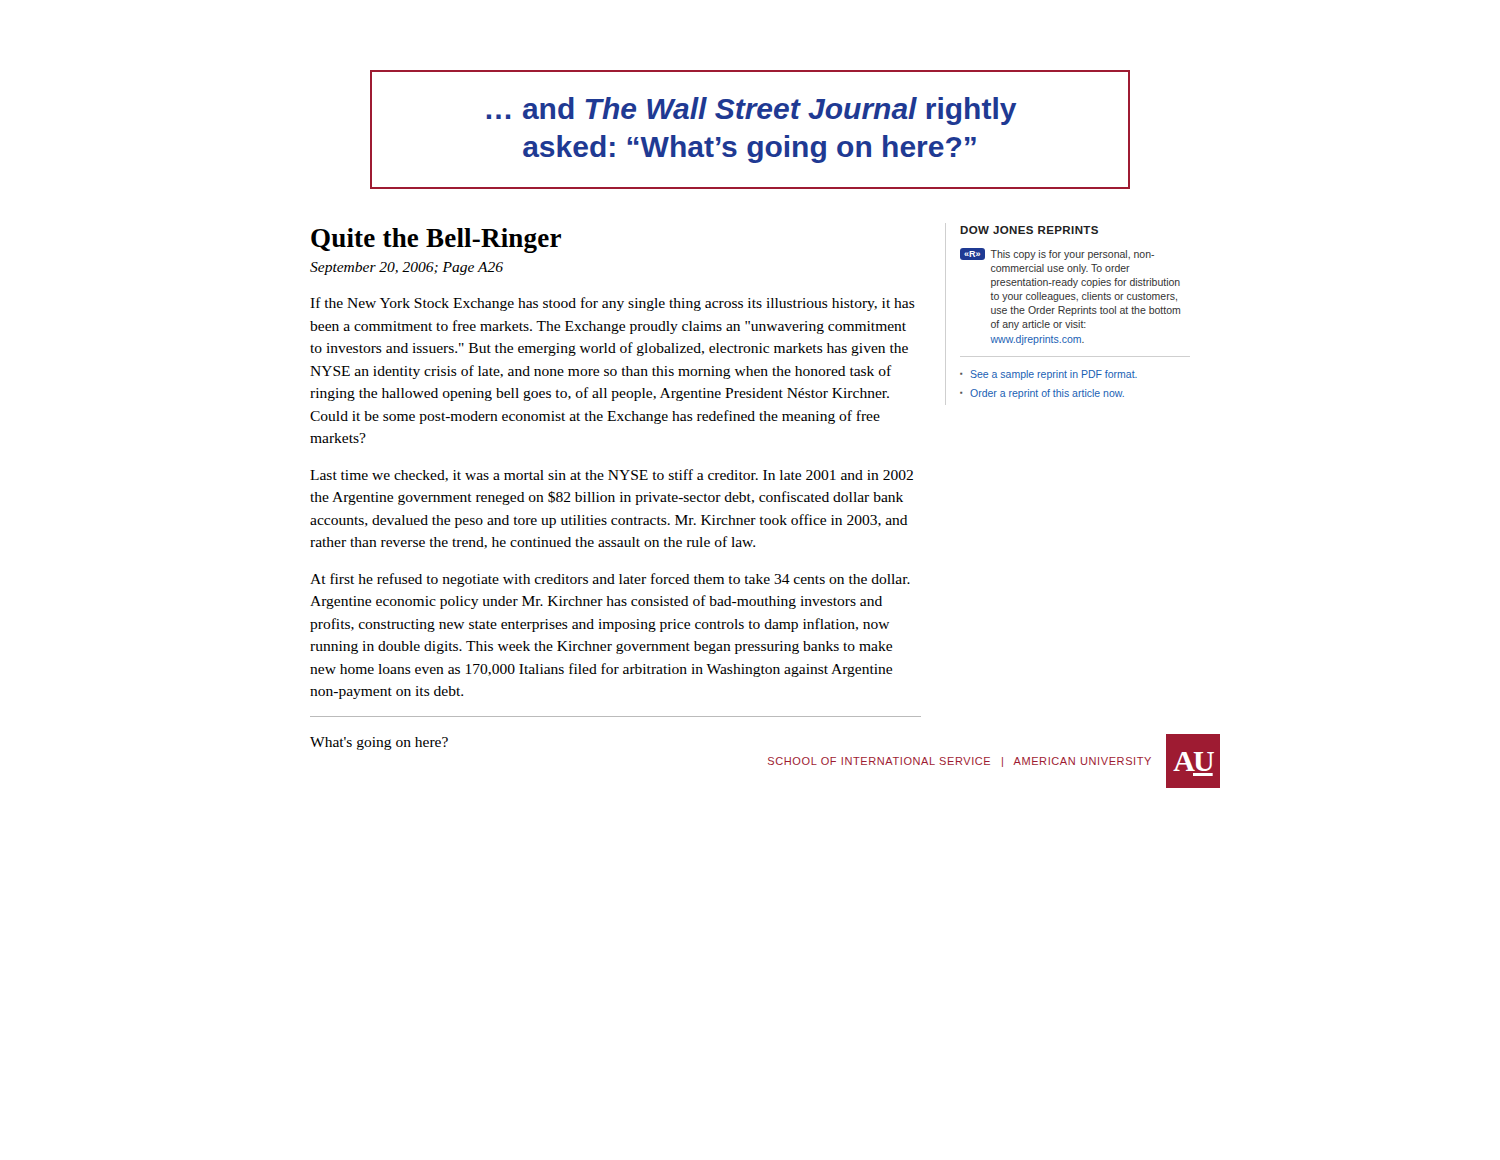… and The Wall Street Journal rightly
asked: “What’s going on here?”
Quite the Bell-Ringer
September 20, 2006; Page A26
If the New York Stock Exchange has stood for any single thing across its illustrious history, it has been a commitment to free markets. The Exchange proudly claims an "unwavering commitment to investors and issuers." But the emerging world of globalized, electronic markets has given the NYSE an identity crisis of late, and none more so than this morning when the honored task of ringing the hallowed opening bell goes to, of all people, Argentine President Néstor Kirchner. Could it be some post-modern economist at the Exchange has redefined the meaning of free markets?
Last time we checked, it was a mortal sin at the NYSE to stiff a creditor. In late 2001 and in 2002 the Argentine government reneged on $82 billion in private-sector debt, confiscated dollar bank accounts, devalued the peso and tore up utilities contracts. Mr. Kirchner took office in 2003, and rather than reverse the trend, he continued the assault on the rule of law.
At first he refused to negotiate with creditors and later forced them to take 34 cents on the dollar. Argentine economic policy under Mr. Kirchner has consisted of bad-mouthing investors and profits, constructing new state enterprises and imposing price controls to damp inflation, now running in double digits. This week the Kirchner government began pressuring banks to make new home loans even as 170,000 Italians filed for arbitration in Washington against Argentine non-payment on its debt.
What's going on here?
DOW JONES REPRINTS
«R» This copy is for your personal, non-commercial use only. To order presentation-ready copies for distribution to your colleagues, clients or customers, use the Order Reprints tool at the bottom of any article or visit:
www.djreprints.com.
See a sample reprint in PDF format.
Order a reprint of this article now.
SCHOOL OF INTERNATIONAL SERVICE | AMERICAN UNIVERSITY
AU